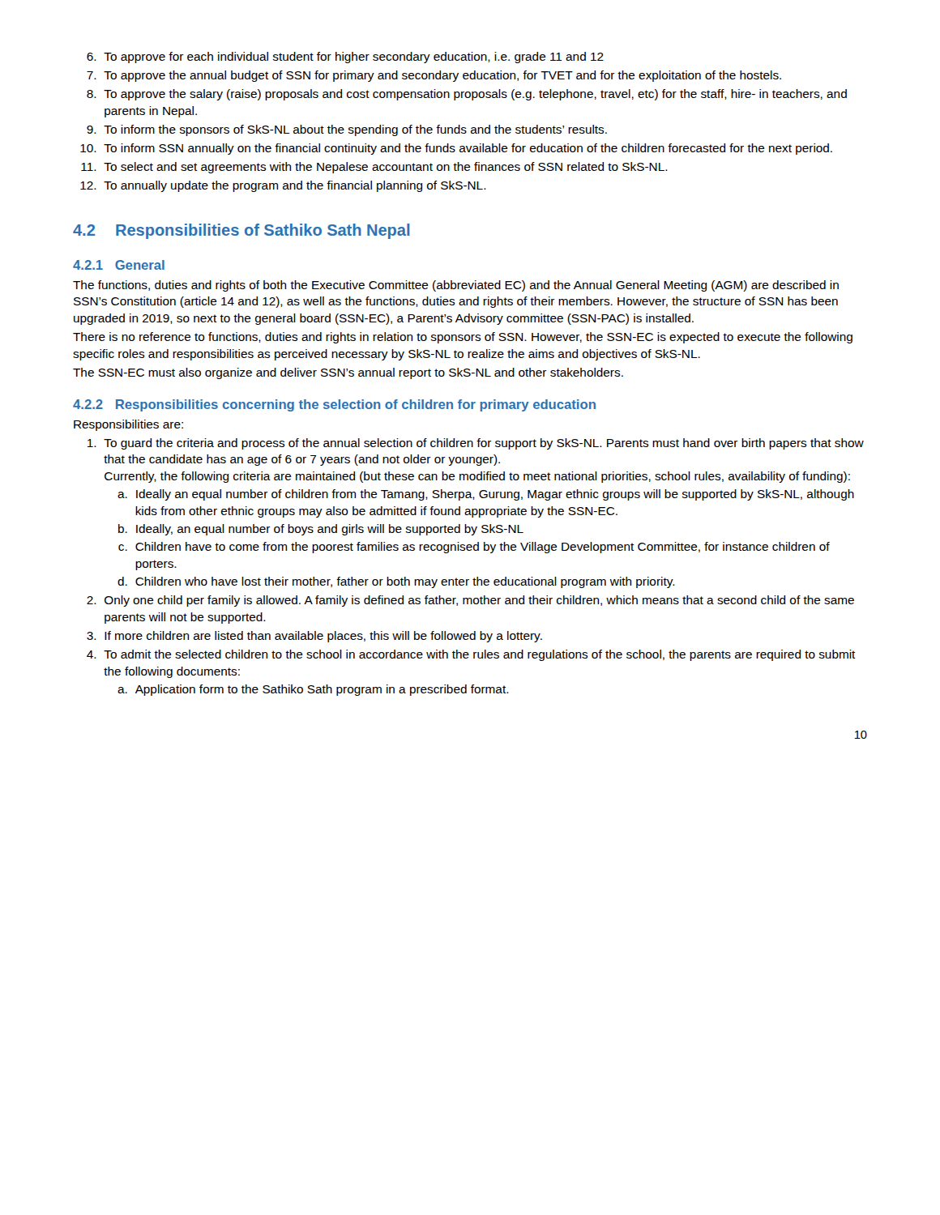To approve for each individual student for higher secondary education, i.e. grade 11 and 12
To approve the annual budget of SSN for primary and secondary education, for TVET and for the exploitation of the hostels.
To approve the salary (raise) proposals and cost compensation proposals (e.g. telephone, travel, etc) for the staff, hire- in teachers, and parents in Nepal.
To inform the sponsors of SkS-NL about the spending of the funds and the students’ results.
To inform SSN annually on the financial continuity and the funds available for education of the children forecasted for the next period.
To select and set agreements with the Nepalese accountant on the finances of SSN related to SkS-NL.
To annually update the program and the financial planning of SkS-NL.
4.2 Responsibilities of Sathiko Sath Nepal
4.2.1 General
The functions, duties and rights of both the Executive Committee (abbreviated EC) and the Annual General Meeting (AGM) are described in SSN’s Constitution (article 14 and 12), as well as the functions, duties and rights of their members. However, the structure of SSN has been upgraded in 2019, so next to the general board (SSN-EC), a Parent’s Advisory committee (SSN-PAC) is installed.
There is no reference to functions, duties and rights in relation to sponsors of SSN. However, the SSN-EC is expected to execute the following specific roles and responsibilities as perceived necessary by SkS-NL to realize the aims and objectives of SkS-NL.
The SSN-EC must also organize and deliver SSN’s annual report to SkS-NL and other stakeholders.
4.2.2 Responsibilities concerning the selection of children for primary education
Responsibilities are:
To guard the criteria and process of the annual selection of children for support by SkS-NL. Parents must hand over birth papers that show that the candidate has an age of 6 or 7 years (and not older or younger).
Currently, the following criteria are maintained (but these can be modified to meet national priorities, school rules, availability of funding):
Ideally an equal number of children from the Tamang, Sherpa, Gurung, Magar ethnic groups will be supported by SkS-NL, although kids from other ethnic groups may also be admitted if found appropriate by the SSN-EC.
Ideally, an equal number of boys and girls will be supported by SkS-NL
Children have to come from the poorest families as recognised by the Village Development Committee, for instance children of porters.
Children who have lost their mother, father or both may enter the educational program with priority.
Only one child per family is allowed. A family is defined as father, mother and their children, which means that a second child of the same parents will not be supported.
If more children are listed than available places, this will be followed by a lottery.
To admit the selected children to the school in accordance with the rules and regulations of the school, the parents are required to submit the following documents:
Application form to the Sathiko Sath program in a prescribed format.
10